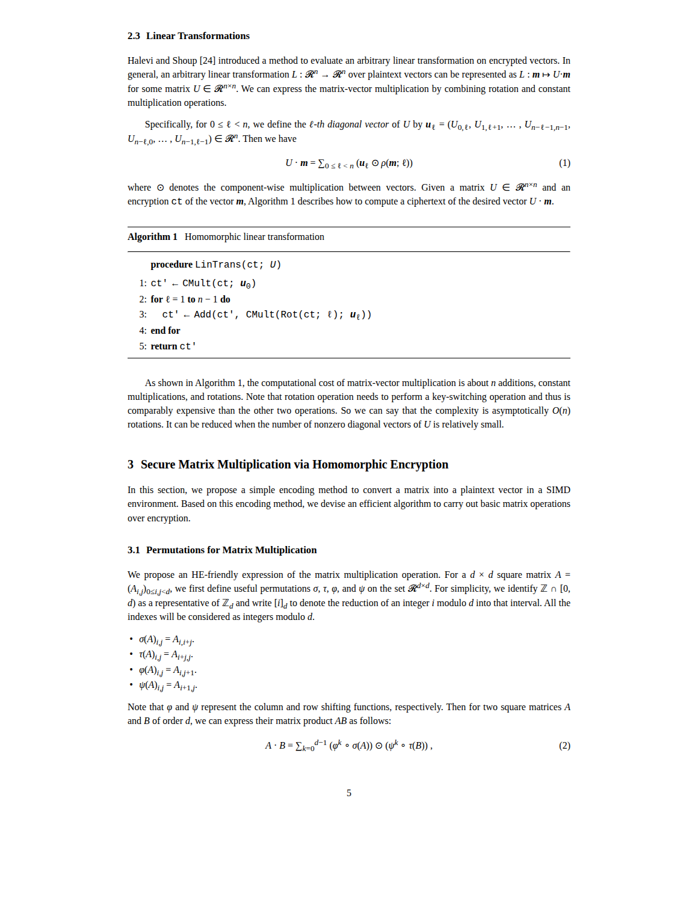2.3 Linear Transformations
Halevi and Shoup [24] introduced a method to evaluate an arbitrary linear transformation on encrypted vectors. In general, an arbitrary linear transformation L : 𝓡n → 𝓡n over plaintext vectors can be represented as L : m ↦ U·m for some matrix U ∈ 𝓡n×n. We can express the matrix-vector multiplication by combining rotation and constant multiplication operations.
Specifically, for 0 ≤ ℓ < n, we define the ℓ-th diagonal vector of U by uℓ = (U0,ℓ, U1,ℓ+1, … , Un−ℓ−1,n−1, Un−ℓ,0, … , Un−1,ℓ−1) ∈ 𝓡n. Then we have
U · m = ∑0 ≤ ℓ < n (uℓ ⊙ ρ(m; ℓ)) (1)
where ⊙ denotes the component-wise multiplication between vectors. Given a matrix U ∈ 𝓡n×n and an encryption ct of the vector m, Algorithm 1 describes how to compute a ciphertext of the desired vector U · m.
Algorithm 1 Homomorphic linear transformation
procedure LinTrans(ct; U)
ct′ ← CMult(ct; u0)
for ℓ = 1 to n − 1 do
ct′ ← Add(ct′, CMult(Rot(ct; ℓ); uℓ))
end for
return ct′
As shown in Algorithm 1, the computational cost of matrix-vector multiplication is about n additions, constant multiplications, and rotations. Note that rotation operation needs to perform a key-switching operation and thus is comparably expensive than the other two operations. So we can say that the complexity is asymptotically O(n) rotations. It can be reduced when the number of nonzero diagonal vectors of U is relatively small.
3 Secure Matrix Multiplication via Homomorphic Encryption
In this section, we propose a simple encoding method to convert a matrix into a plaintext vector in a SIMD environment. Based on this encoding method, we devise an efficient algorithm to carry out basic matrix operations over encryption.
3.1 Permutations for Matrix Multiplication
We propose an HE-friendly expression of the matrix multiplication operation. For a d × d square matrix A = (Ai,j)0≤i,j<d, we first define useful permutations σ, τ, φ, and ψ on the set 𝓡d×d. For simplicity, we identify ℤ ∩ [0, d) as a representative of ℤd and write [i]d to denote the reduction of an integer i modulo d into that interval. All the indexes will be considered as integers modulo d.
σ(A)i,j = Ai,i+j.
τ(A)i,j = Ai+j,j.
φ(A)i,j = Ai,j+1.
ψ(A)i,j = Ai+1,j.
Note that φ and ψ represent the column and row shifting functions, respectively. Then for two square matrices A and B of order d, we can express their matrix product AB as follows:
A · B = ∑k=0d−1 (φk ∘ σ(A)) ⊙ (ψk ∘ τ(B)) , (2)
5